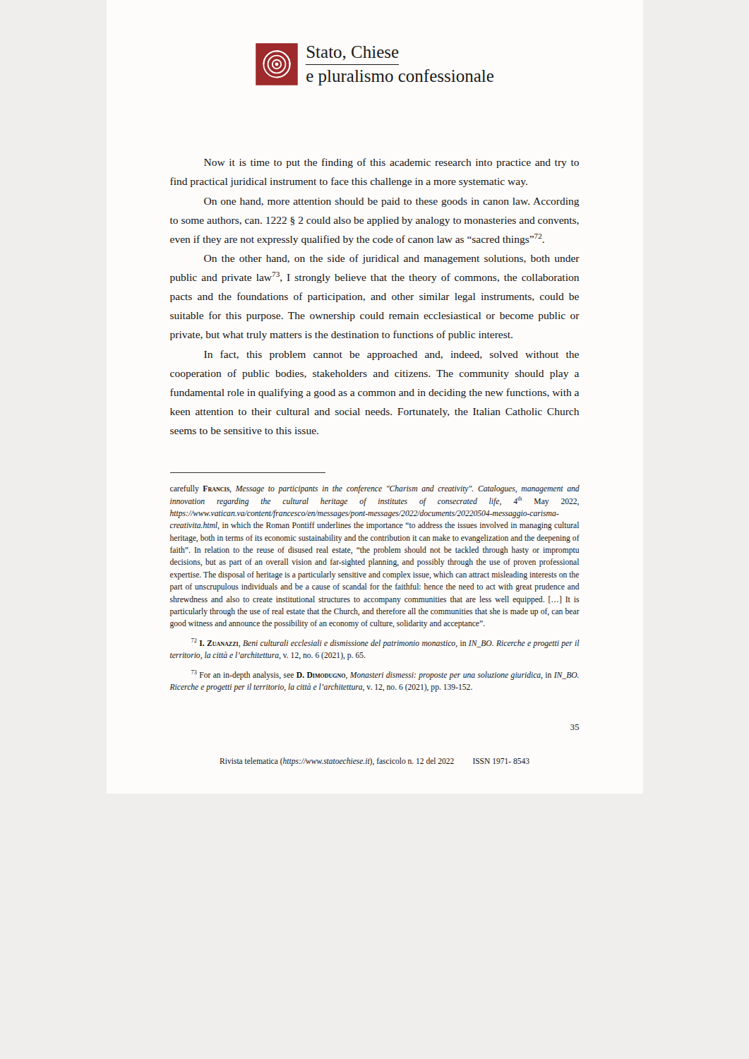Stato, Chiese
e pluralismo confessionale
Now it is time to put the finding of this academic research into practice and try to find practical juridical instrument to face this challenge in a more systematic way.
On one hand, more attention should be paid to these goods in canon law. According to some authors, can. 1222 § 2 could also be applied by analogy to monasteries and convents, even if they are not expressly qualified by the code of canon law as “sacred things”72.
On the other hand, on the side of juridical and management solutions, both under public and private law73, I strongly believe that the theory of commons, the collaboration pacts and the foundations of participation, and other similar legal instruments, could be suitable for this purpose. The ownership could remain ecclesiastical or become public or private, but what truly matters is the destination to functions of public interest.
In fact, this problem cannot be approached and, indeed, solved without the cooperation of public bodies, stakeholders and citizens. The community should play a fundamental role in qualifying a good as a common and in deciding the new functions, with a keen attention to their cultural and social needs. Fortunately, the Italian Catholic Church seems to be sensitive to this issue.
carefully Francis, Message to participants in the conference "Charism and creativity". Catalogues, management and innovation regarding the cultural heritage of institutes of consecrated life, 4th May 2022, https://www.vatican.va/content/francesco/en/messages/pont-messages/2022/documents/20220504-messaggio-carisma-creativita.html, in which the Roman Pontiff underlines the importance “to address the issues involved in managing cultural heritage, both in terms of its economic sustainability and the contribution it can make to evangelization and the deepening of faith”. In relation to the reuse of disused real estate, “the problem should not be tackled through hasty or impromptu decisions, but as part of an overall vision and far-sighted planning, and possibly through the use of proven professional expertise. The disposal of heritage is a particularly sensitive and complex issue, which can attract misleading interests on the part of unscrupulous individuals and be a cause of scandal for the faithful: hence the need to act with great prudence and shrewdness and also to create institutional structures to accompany communities that are less well equipped. […] It is particularly through the use of real estate that the Church, and therefore all the communities that she is made up of, can bear good witness and announce the possibility of an economy of culture, solidarity and acceptance”.
72 I. Zuanazzi, Beni culturali ecclesiali e dismissione del patrimonio monastico, in IN_BO. Ricerche e progetti per il territorio, la città e l’architettura, v. 12, no. 6 (2021), p. 65.
73 For an in-depth analysis, see D. Dimodugno, Monasteri dismessi: proposte per una soluzione giuridica, in IN_BO. Ricerche e progetti per il territorio, la città e l’architettura, v. 12, no. 6 (2021), pp. 139-152.
35
Rivista telematica (https://www.statoechiese.it), fascicolo n. 12 del 2022 ISSN 1971- 8543